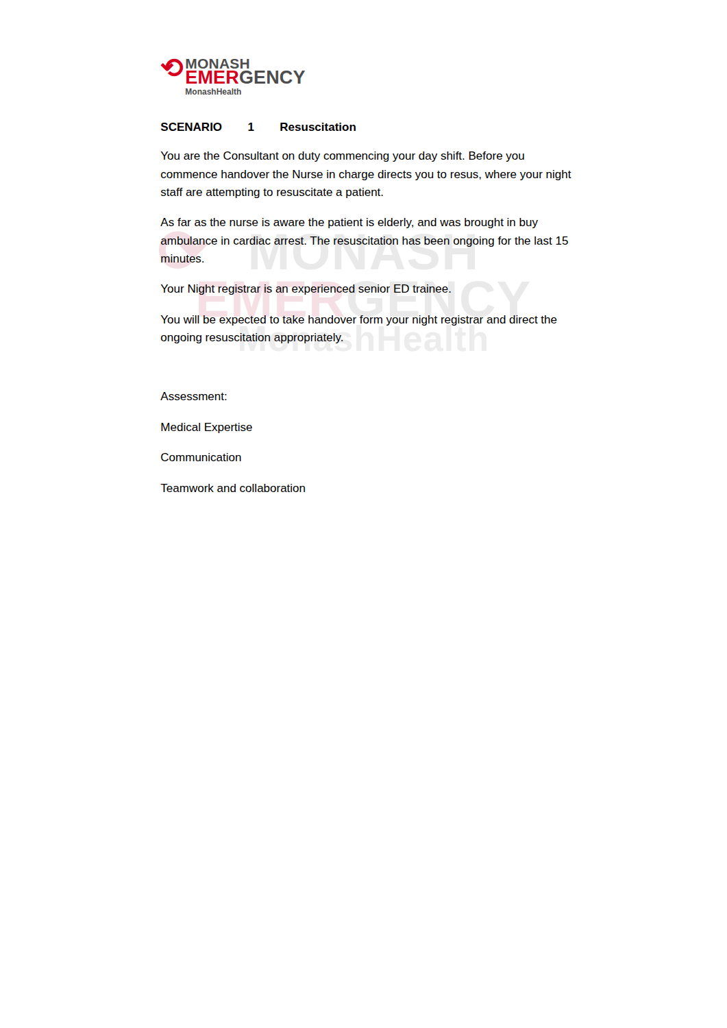⟳
MONASH
EMER GENCY
MonashHealth
⟳ MONASH EMER GENCY MonashHealth
SCENARIO 1 Resuscitation
You are the Consultant on duty commencing your day shift. Before you commence handover the Nurse in charge directs you to resus, where your night staff are attempting to resuscitate a patient.
As far as the nurse is aware the patient is elderly, and was brought in buy ambulance in cardiac arrest. The resuscitation has been ongoing for the last 15 minutes.
Your Night registrar is an experienced senior ED trainee.
You will be expected to take handover form your night registrar and direct the ongoing resuscitation appropriately.
Assessment:
Medical Expertise
Communication
Teamwork and collaboration